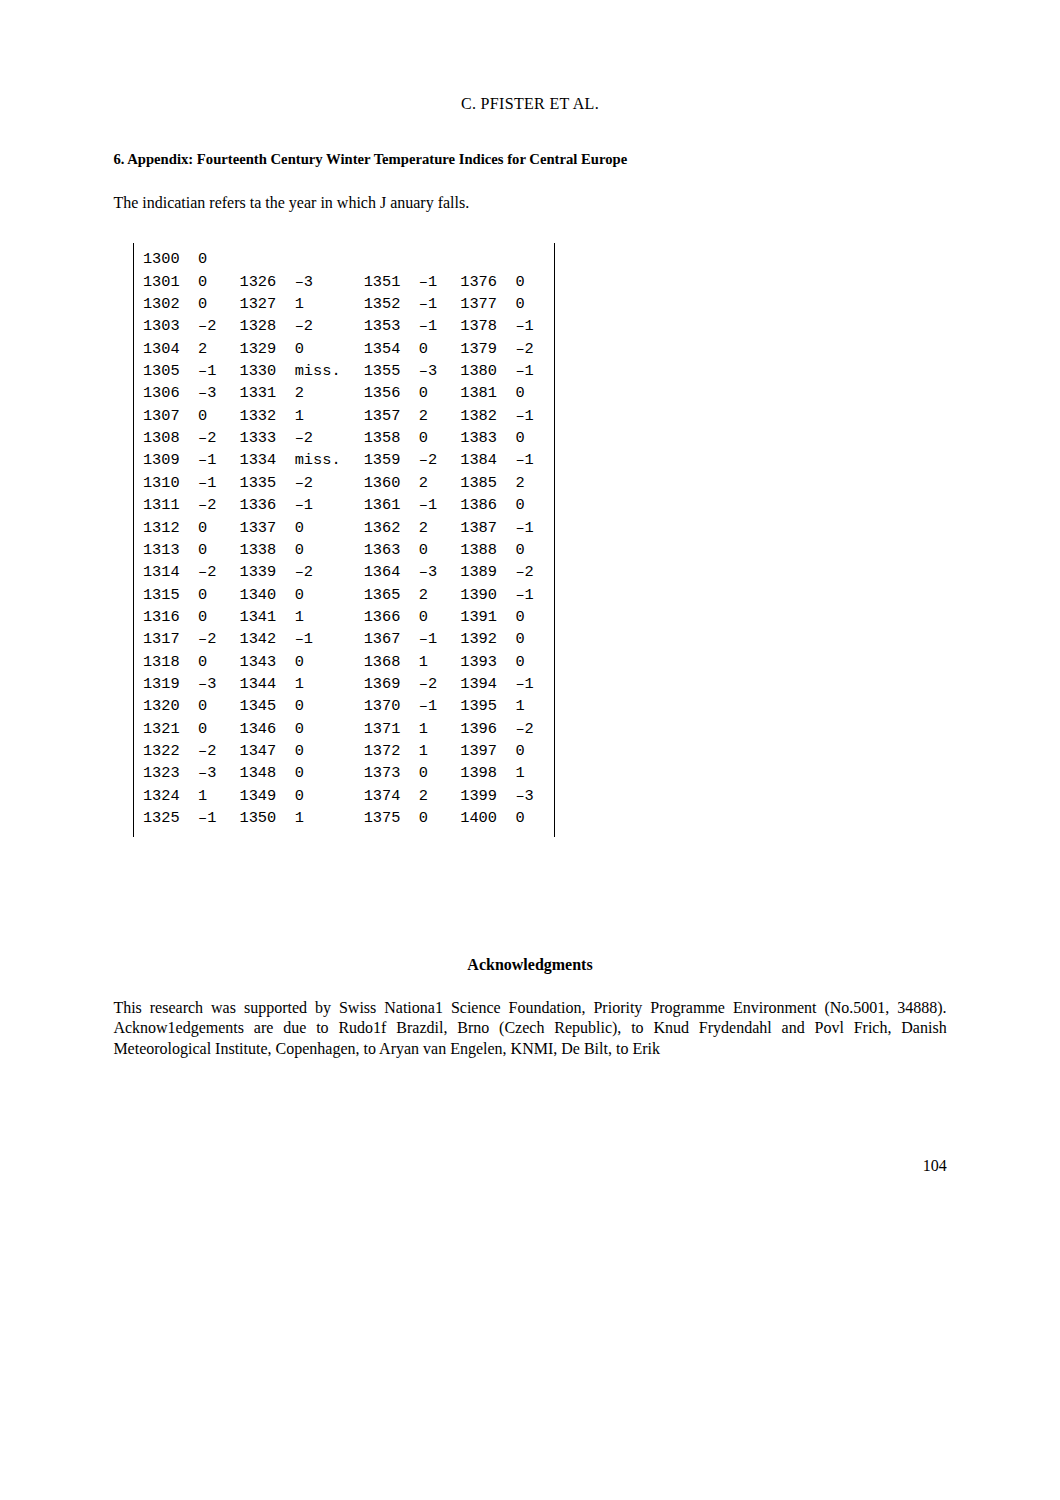C. PFISTER ET AL.
6. Appendix: Fourteenth Century Winter Temperature Indices for Central Europe
The indicatian refers ta the year in which J anuary falls.
| 1300 0 | | | |
| 1301 0 | 1326 –3 | 1351 –1 | 1376 0 |
| 1302 0 | 1327 1 | 1352 –1 | 1377 0 |
| 1303 –2 | 1328 –2 | 1353 –1 | 1378 –1 |
| 1304 2 | 1329 0 | 1354 0 | 1379 –2 |
| 1305 –1 | 1330 miss. | 1355 –3 | 1380 –1 |
| 1306 –3 | 1331 2 | 1356 0 | 1381 0 |
| 1307 0 | 1332 1 | 1357 2 | 1382 –1 |
| 1308 –2 | 1333 –2 | 1358 0 | 1383 0 |
| 1309 –1 | 1334 miss. | 1359 –2 | 1384 –1 |
| 1310 –1 | 1335 –2 | 1360 2 | 1385 2 |
| 1311 –2 | 1336 –1 | 1361 –1 | 1386 0 |
| 1312 0 | 1337 0 | 1362 2 | 1387 –1 |
| 1313 0 | 1338 0 | 1363 0 | 1388 0 |
| 1314 –2 | 1339 –2 | 1364 –3 | 1389 –2 |
| 1315 0 | 1340 0 | 1365 2 | 1390 –1 |
| 1316 0 | 1341 1 | 1366 0 | 1391 0 |
| 1317 –2 | 1342 –1 | 1367 –1 | 1392 0 |
| 1318 0 | 1343 0 | 1368 1 | 1393 0 |
| 1319 –3 | 1344 1 | 1369 –2 | 1394 –1 |
| 1320 0 | 1345 0 | 1370 –1 | 1395 1 |
| 1321 0 | 1346 0 | 1371 1 | 1396 –2 |
| 1322 –2 | 1347 0 | 1372 1 | 1397 0 |
| 1323 –3 | 1348 0 | 1373 0 | 1398 1 |
| 1324 1 | 1349 0 | 1374 2 | 1399 –3 |
| 1325 –1 | 1350 1 | 1375 0 | 1400 0 |
Acknowledgments
This research was supported by Swiss Nationa1 Science Foundation, Priority Programme Environment (No.5001, 34888). Acknow1edgements are due to Rudo1f Brazdil, Brno (Czech Republic), to Knud Frydendahl and Povl Frich, Danish Meteorological Institute, Copenhagen, to Aryan van Engelen, KNMI, De Bilt, to Erik
104